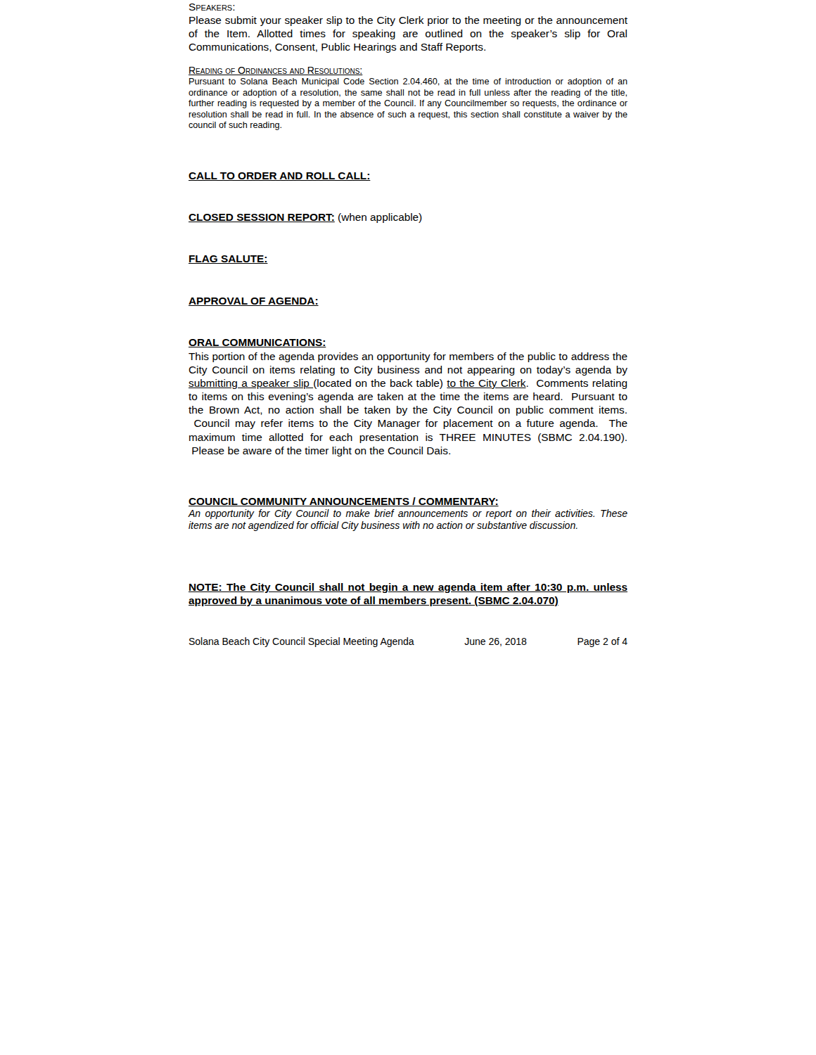Speakers:
Please submit your speaker slip to the City Clerk prior to the meeting or the announcement of the Item. Allotted times for speaking are outlined on the speaker’s slip for Oral Communications, Consent, Public Hearings and Staff Reports.
Reading of Ordinances and Resolutions:
Pursuant to Solana Beach Municipal Code Section 2.04.460, at the time of introduction or adoption of an ordinance or adoption of a resolution, the same shall not be read in full unless after the reading of the title, further reading is requested by a member of the Council. If any Councilmember so requests, the ordinance or resolution shall be read in full. In the absence of such a request, this section shall constitute a waiver by the council of such reading.
CALL TO ORDER AND ROLL CALL:
CLOSED SESSION REPORT:
(when applicable)
FLAG SALUTE:
APPROVAL OF AGENDA:
ORAL COMMUNICATIONS:
This portion of the agenda provides an opportunity for members of the public to address the City Council on items relating to City business and not appearing on today’s agenda by submitting a speaker slip (located on the back table) to the City Clerk. Comments relating to items on this evening’s agenda are taken at the time the items are heard. Pursuant to the Brown Act, no action shall be taken by the City Council on public comment items. Council may refer items to the City Manager for placement on a future agenda. The maximum time allotted for each presentation is THREE MINUTES (SBMC 2.04.190). Please be aware of the timer light on the Council Dais.
COUNCIL COMMUNITY ANNOUNCEMENTS / COMMENTARY:
An opportunity for City Council to make brief announcements or report on their activities. These items are not agendized for official City business with no action or substantive discussion.
NOTE: The City Council shall not begin a new agenda item after 10:30 p.m. unless approved by a unanimous vote of all members present. (SBMC 2.04.070)
Solana Beach City Council Special Meeting Agenda June 26, 2018 Page 2 of 4